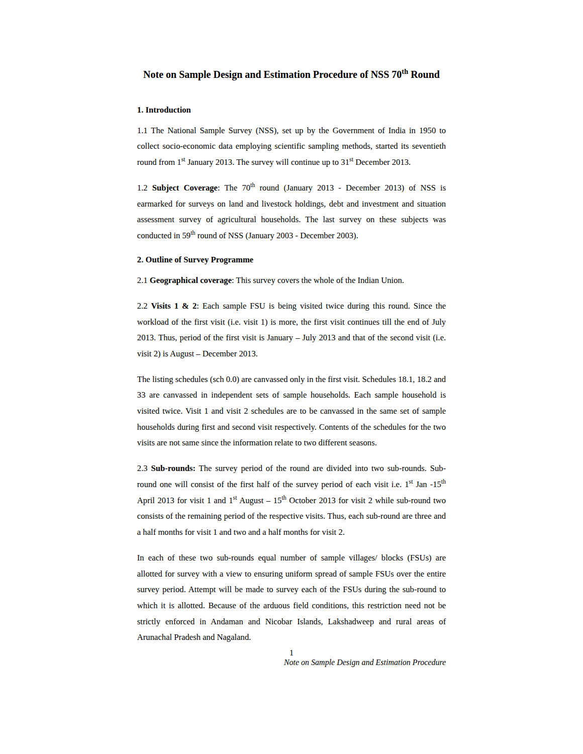Note on Sample Design and Estimation Procedure of NSS 70th Round
1. Introduction
1.1 The National Sample Survey (NSS), set up by the Government of India in 1950 to collect socio-economic data employing scientific sampling methods, started its seventieth round from 1st January 2013. The survey will continue up to 31st December 2013.
1.2 Subject Coverage: The 70th round (January 2013 - December 2013) of NSS is earmarked for surveys on land and livestock holdings, debt and investment and situation assessment survey of agricultural households. The last survey on these subjects was conducted in 59th round of NSS (January 2003 - December 2003).
2. Outline of Survey Programme
2.1 Geographical coverage: This survey covers the whole of the Indian Union.
2.2 Visits 1 & 2: Each sample FSU is being visited twice during this round. Since the workload of the first visit (i.e. visit 1) is more, the first visit continues till the end of July 2013. Thus, period of the first visit is January – July 2013 and that of the second visit (i.e. visit 2) is August – December 2013.
The listing schedules (sch 0.0) are canvassed only in the first visit. Schedules 18.1, 18.2 and 33 are canvassed in independent sets of sample households. Each sample household is visited twice. Visit 1 and visit 2 schedules are to be canvassed in the same set of sample households during first and second visit respectively. Contents of the schedules for the two visits are not same since the information relate to two different seasons.
2.3 Sub-rounds: The survey period of the round are divided into two sub-rounds. Sub-round one will consist of the first half of the survey period of each visit i.e. 1st Jan -15th April 2013 for visit 1 and 1st August – 15th October 2013 for visit 2 while sub-round two consists of the remaining period of the respective visits. Thus, each sub-round are three and a half months for visit 1 and two and a half months for visit 2.
In each of these two sub-rounds equal number of sample villages/ blocks (FSUs) are allotted for survey with a view to ensuring uniform spread of sample FSUs over the entire survey period. Attempt will be made to survey each of the FSUs during the sub-round to which it is allotted. Because of the arduous field conditions, this restriction need not be strictly enforced in Andaman and Nicobar Islands, Lakshadweep and rural areas of Arunachal Pradesh and Nagaland.
1
Note on Sample Design and Estimation Procedure